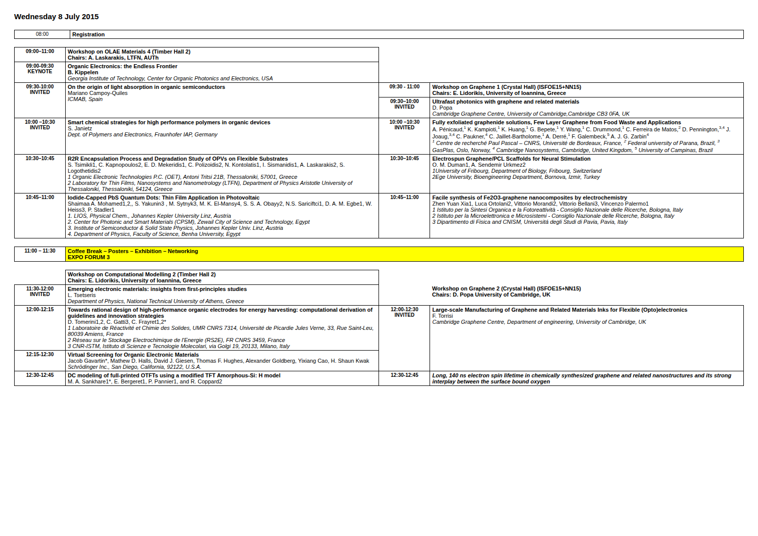Wednesday 8 July 2015
| 08:00 | Registration |
| 09:00–11:00 | Workshop on OLAE Materials 4 (Timber Hall 2) Chairs: A. Laskarakis, LTFN, AUTh | | |
| 09:00-09:30 KEYNOTE | Organic Electronics: the Endless Frontier B. Kippelen Georgia Institute of Technology, Center for Organic Photonics and Electronics, USA | | |
| 09:30-10:00 INVITED | On the origin of light absorption in organic semiconductors Mariano Campoy-Quiles ICMAB, Spain | 09:30 - 11:00 | Workshop on Graphene 1 (Crystal Hall) (ISFOE15+NN15) Chairs: E. Lidorikis, University of Ioannina, Greece |
| 09:30–10:00 INVITED | Ultrafast photonics with graphene and related materials D. Popa Cambridge Graphene Centre, University of Cambridge,Cambridge CB3 0FA, UK |
| 10:00 –10:30 INVITED | Smart chemical strategies for high performance polymers in organic devices S. Janietz Dept. of Polymers and Electronics, Fraunhofer IAP, Germany | 10:00 –10:30 INVITED | Fully exfoliated graphenide solutions, Few Layer Graphene from Food Waste and Applications A. Pénicaud, 1 K. Kampioti, 1 K. Huang, 1 G. Bepete, 1 Y. Wang, 1 C. Drummond, 1 C. Ferreira de Matos, 2 D. Pennington, 3,4 J. Joaug, 3,4 C. Paukner, 4 C. Jaillet-Bartholome, 1 A. Derré, 1 F. Galembeck, 5 A. J. G. Zarbin 4 1 Centre de recherché Paul Pascal – CNRS, Université de Bordeaux, France, 2 Federal university of Parana, Brazil, 3 GasPlas, Oslo, Norway, 4 Cambridge Nanosystems, Cambridge, United Kingdom, 5 University of Campinas, Brazil |
| 10:30–10:45 | R2R Encapsulation Process and Degradation Study of OPVs on Flexible Substrates S. Tsimikli1, C. Kapnopoulos2, E. D. Mekeridis1, C. Polizoidis2, N. Kontolatis1, I. Sismanidis1, A. Laskarakis2, S. Logothetidis2 1 Organic Electronic Technologies P.C. (OET), Antoni Tritsi 21B, Thessaloniki, 57001, Greece 2 Laboratory for Thin Films, Nanosystems and Nanometrology (LTFN), Department of Physics Aristotle University of Thessaloniki, Thessaloniki, 54124, Greece | 10:30–10:45 | Electrospun Graphene/PCL Scaffolds for Neural Stimulation O. M. Duman1, A. Sendemir Urkmez2 1University of Fribourg, Department of Biology, Fribourg, Switzerland 2Ege University, Bioengineering Department, Bornova, Izmir, Turkey |
| 10:45–11:00 | Iodide-Capped PbS Quantum Dots: Thin Film Application in Photovoltaic Shaimaa A. Mohamed1,2,, S. Yakunin3 , M. Sytnyk3, M. K. El-Mansy4, S. S. A. Obayy2, N.S. Sariciftci1, D. A. M. Egbe1, W. Heiss3, P. Stadler1 1. LIOS, Physical Chem., Johannes Kepler University Linz, Austria 2. Center for Photonic and Smart Materials (CPSM), Zewail City of Science and Technology, Egypt 3. Institute of Semiconductor & Solid State Physics, Johannes Kepler Univ. Linz, Austria 4. Department of Physics, Faculty of Science, Benha University, Egypt | 10:45–11:00 | Facile synthesis of Fe2O3-graphene nanocomposites by electrochemistry Zhen Yuan Xia1, Luca Ortolani2, Vittorio Morandi2, Vittorio Bellani3, Vincenzo Palermo1 1 Istituto per la Sintesi Organica e la Fotoreattività - Consiglio Nazionale delle Ricerche, Bologna, Italy 2 Istituto per la Microelettronica e Microsistemi - Consiglio Nazionale delle Ricerche, Bologna, Italy 3 Dipartimento di Fisica and CNISM, Universitá degli Studi di Pavia, Pavia, Italy |
| 11:00 – 11:30 | Coffee Break – Posters – Exhibition – Networking EXPO FORUM 3 |
| | Workshop on Computational Modelling 2 (Timber Hall 2) Chairs: E. Lidorikis, University of Ioannina, Greece | | |
| 11:30-12:00 INVITED | Emerging electronic materials: insights from first-principles studies L. Tsetseris Department of Physics, National Technical University of Athens, Greece | | Workshop on Graphene 2 (Crystal Hall) (ISFOE15+NN15) Chairs: D. Popa University of Cambridge, UK |
| 12:00-12:15 | Towards rational design of high-performance organic electrodes for energy harvesting: computational derivation of guidelines and innovation strategies D. Tomerini1,2, C. Gatti3, C. Frayret1,2* 1 Laboratoire de Réactivité et Chimie des Solides, UMR CNRS 7314, Université de Picardie Jules Verne, 33, Rue Saint-Leu, 80039 Amiens, France 2 Réseau sur le Stockage Electrochimique de l'Energie (RS2E), FR CNRS 3459, France 3 CNR-ISTM, Istituto di Scienze e Tecnologie Molecolari, via Golgi 19, 20133, Milano, Italy | 12:00-12:30 INVITED | Large-scale Manufacturing of Graphene and Related Materials Inks for Flexible (Opto)electronics F. Torrisi Cambridge Graphene Centre, Department of engineering, University of Cambridge, UK |
| 12:15-12:30 | Virtual Screening for Organic Electronic Materials Jacob Gavartin*, Mathew D. Halls, David J. Giesen, Thomas F. Hughes, Alexander Goldberg, Yixiang Cao, H. Shaun Kwak Schrödinger Inc., San Diego, California, 92122, U.S.A. |
| 12:30-12:45 | DC modeling of full-printed OTFTs using a modified TFT Amorphous-Si: H model M. A. Sankhare1*, E. Bergeret1, P. Pannier1, and R. Coppard2 | 12:30-12:45 | Long, 140 ns electron spin lifetime in chemically synthesized graphene and related nanostructures and its strong interplay between the surface bound oxygen |